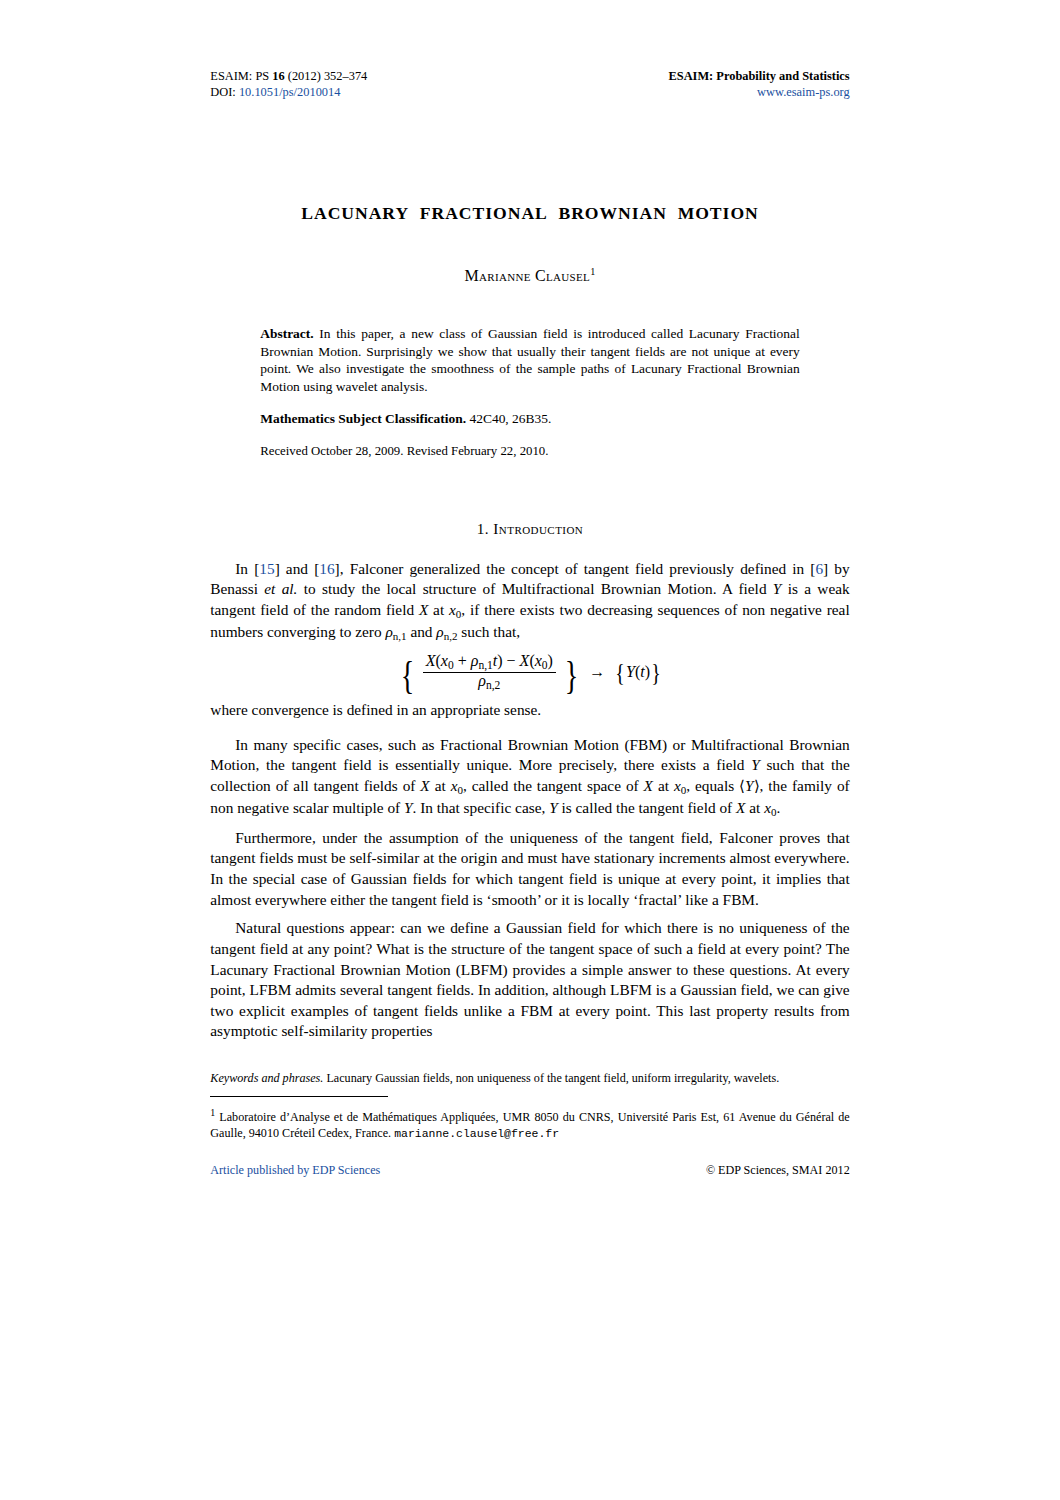ESAIM: PS 16 (2012) 352–374
DOI: 10.1051/ps/2010014
ESAIM: Probability and Statistics
www.esaim-ps.org
Lacunary Fractional Brownian Motion
Marianne Clausel1
Abstract. In this paper, a new class of Gaussian field is introduced called Lacunary Fractional Brownian Motion. Surprisingly we show that usually their tangent fields are not unique at every point. We also investigate the smoothness of the sample paths of Lacunary Fractional Brownian Motion using wavelet analysis.
Mathematics Subject Classification. 42C40, 26B35.
Received October 28, 2009. Revised February 22, 2010.
1. Introduction
In [15] and [16], Falconer generalized the concept of tangent field previously defined in [6] by Benassi et al. to study the local structure of Multifractional Brownian Motion. A field Y is a weak tangent field of the random field X at x 0, if there exists two decreasing sequences of non negative real numbers converging to zero ρn,1 and ρn,2 such that,
{ X(x 0 + ρn,1 t) − X(x 0) ρn,2 } → {Y(t)}
where convergence is defined in an appropriate sense.
In many specific cases, such as Fractional Brownian Motion (FBM) or Multifractional Brownian Motion, the tangent field is essentially unique. More precisely, there exists a field Y such that the collection of all tangent fields of X at x 0, called the tangent space of X at x 0, equals ⟨Y⟩, the family of non negative scalar multiple of Y. In that specific case, Y is called the tangent field of X at x 0.
Furthermore, under the assumption of the uniqueness of the tangent field, Falconer proves that tangent fields must be self-similar at the origin and must have stationary increments almost everywhere. In the special case of Gaussian fields for which tangent field is unique at every point, it implies that almost everywhere either the tangent field is ‘smooth’ or it is locally ‘fractal’ like a FBM.
Natural questions appear: can we define a Gaussian field for which there is no uniqueness of the tangent field at any point? What is the structure of the tangent space of such a field at every point? The Lacunary Fractional Brownian Motion (LBFM) provides a simple answer to these questions. At every point, LFBM admits several tangent fields. In addition, although LBFM is a Gaussian field, we can give two explicit examples of tangent fields unlike a FBM at every point. This last property results from asymptotic self-similarity properties
Keywords and phrases. Lacunary Gaussian fields, non uniqueness of the tangent field, uniform irregularity, wavelets.
1 Laboratoire d’Analyse et de Mathématiques Appliquées, UMR 8050 du CNRS, Université Paris Est, 61 Avenue du Général de Gaulle, 94010 Créteil Cedex, France. marianne.clausel@free.fr
Article published by EDP Sciences © EDP Sciences, SMAI 2012